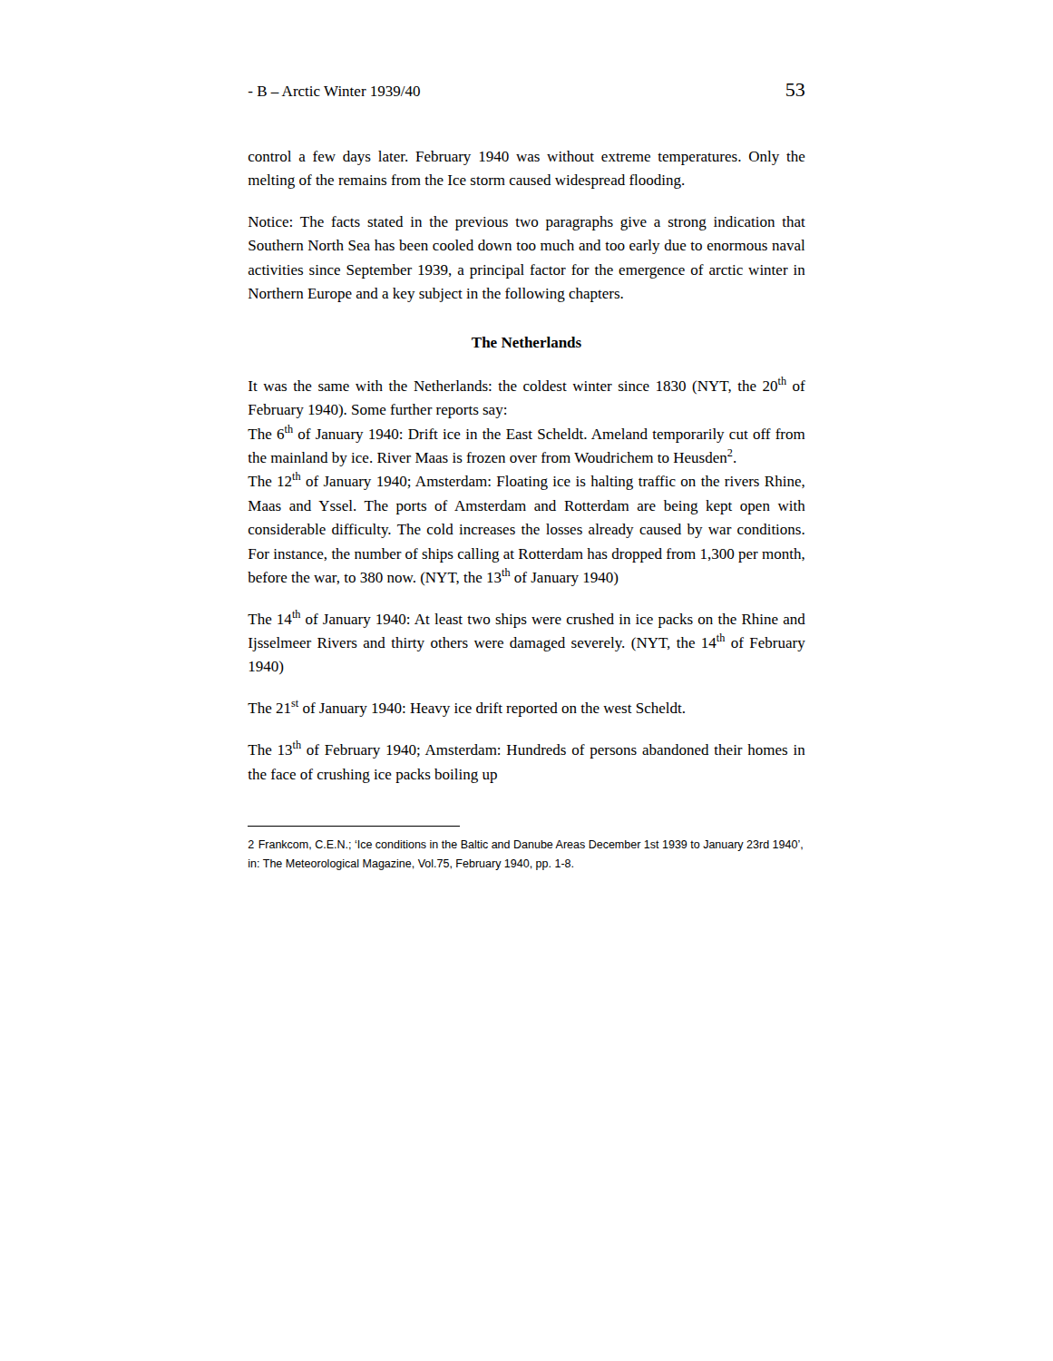- B – Arctic Winter 1939/40 53
control a few days later. February 1940 was without extreme temperatures. Only the melting of the remains from the Ice storm caused widespread flooding.
Notice: The facts stated in the previous two paragraphs give a strong indication that Southern North Sea has been cooled down too much and too early due to enormous naval activities since September 1939, a principal factor for the emergence of arctic winter in Northern Europe and a key subject in the following chapters.
The Netherlands
It was the same with the Netherlands: the coldest winter since 1830 (NYT, the 20th of February 1940). Some further reports say:
The 6th of January 1940: Drift ice in the East Scheldt. Ameland temporarily cut off from the mainland by ice. River Maas is frozen over from Woudrichem to Heusden2.
The 12th of January 1940; Amsterdam: Floating ice is halting traffic on the rivers Rhine, Maas and Yssel. The ports of Amsterdam and Rotterdam are being kept open with considerable difficulty. The cold increases the losses already caused by war conditions. For instance, the number of ships calling at Rotterdam has dropped from 1,300 per month, before the war, to 380 now. (NYT, the 13th of January 1940)
The 14th of January 1940: At least two ships were crushed in ice packs on the Rhine and Ijsselmeer Rivers and thirty others were damaged severely. (NYT, the 14th of February 1940)
The 21st of January 1940: Heavy ice drift reported on the west Scheldt.
The 13th of February 1940; Amsterdam: Hundreds of persons abandoned their homes in the face of crushing ice packs boiling up
2 Frankcom, C.E.N.; ‘Ice conditions in the Baltic and Danube Areas December 1st 1939 to January 23rd 1940’, in: The Meteorological Magazine, Vol.75, February 1940, pp. 1-8.